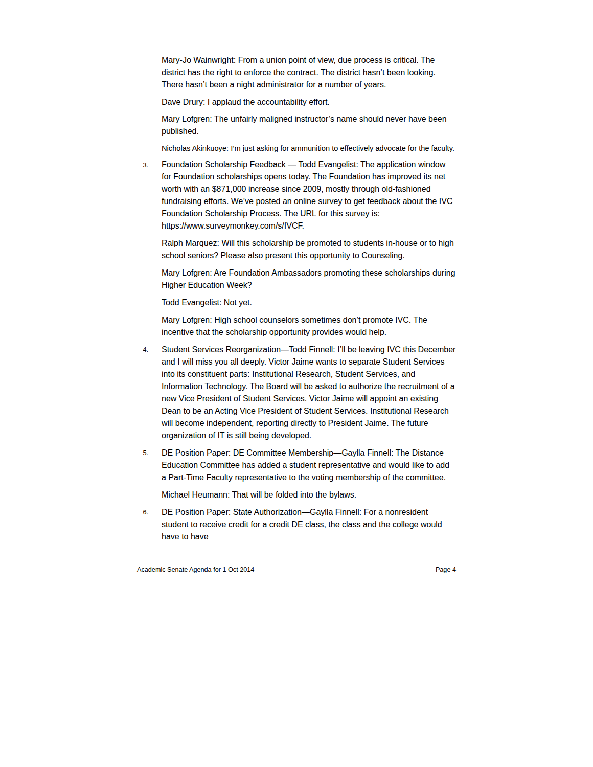Mary-Jo Wainwright: From a union point of view, due process is critical. The district has the right to enforce the contract. The district hasn’t been looking. There hasn’t been a night administrator for a number of years.
Dave Drury: I applaud the accountability effort.
Mary Lofgren: The unfairly maligned instructor’s name should never have been published.
Nicholas Akinkuoye: I’m just asking for ammunition to effectively advocate for the faculty.
Foundation Scholarship Feedback — Todd Evangelist: The application window for Foundation scholarships opens today. The Foundation has improved its net worth with an $871,000 increase since 2009, mostly through old-fashioned fundraising efforts. We’ve posted an online survey to get feedback about the IVC Foundation Scholarship Process. The URL for this survey is: https://www.surveymonkey.com/s/IVCF.
Ralph Marquez: Will this scholarship be promoted to students in-house or to high school seniors? Please also present this opportunity to Counseling.
Mary Lofgren: Are Foundation Ambassadors promoting these scholarships during Higher Education Week?
Todd Evangelist: Not yet.
Mary Lofgren: High school counselors sometimes don’t promote IVC. The incentive that the scholarship opportunity provides would help.
Student Services Reorganization—Todd Finnell: I’ll be leaving IVC this December and I will miss you all deeply. Victor Jaime wants to separate Student Services into its constituent parts: Institutional Research, Student Services, and Information Technology. The Board will be asked to authorize the recruitment of a new Vice President of Student Services. Victor Jaime will appoint an existing Dean to be an Acting Vice President of Student Services. Institutional Research will become independent, reporting directly to President Jaime. The future organization of IT is still being developed.
DE Position Paper: DE Committee Membership—Gaylla Finnell: The Distance Education Committee has added a student representative and would like to add a Part-Time Faculty representative to the voting membership of the committee.
Michael Heumann: That will be folded into the bylaws.
DE Position Paper: State Authorization—Gaylla Finnell: For a nonresident student to receive credit for a credit DE class, the class and the college would have to have
Academic Senate Agenda for 1 Oct 2014
Page 4